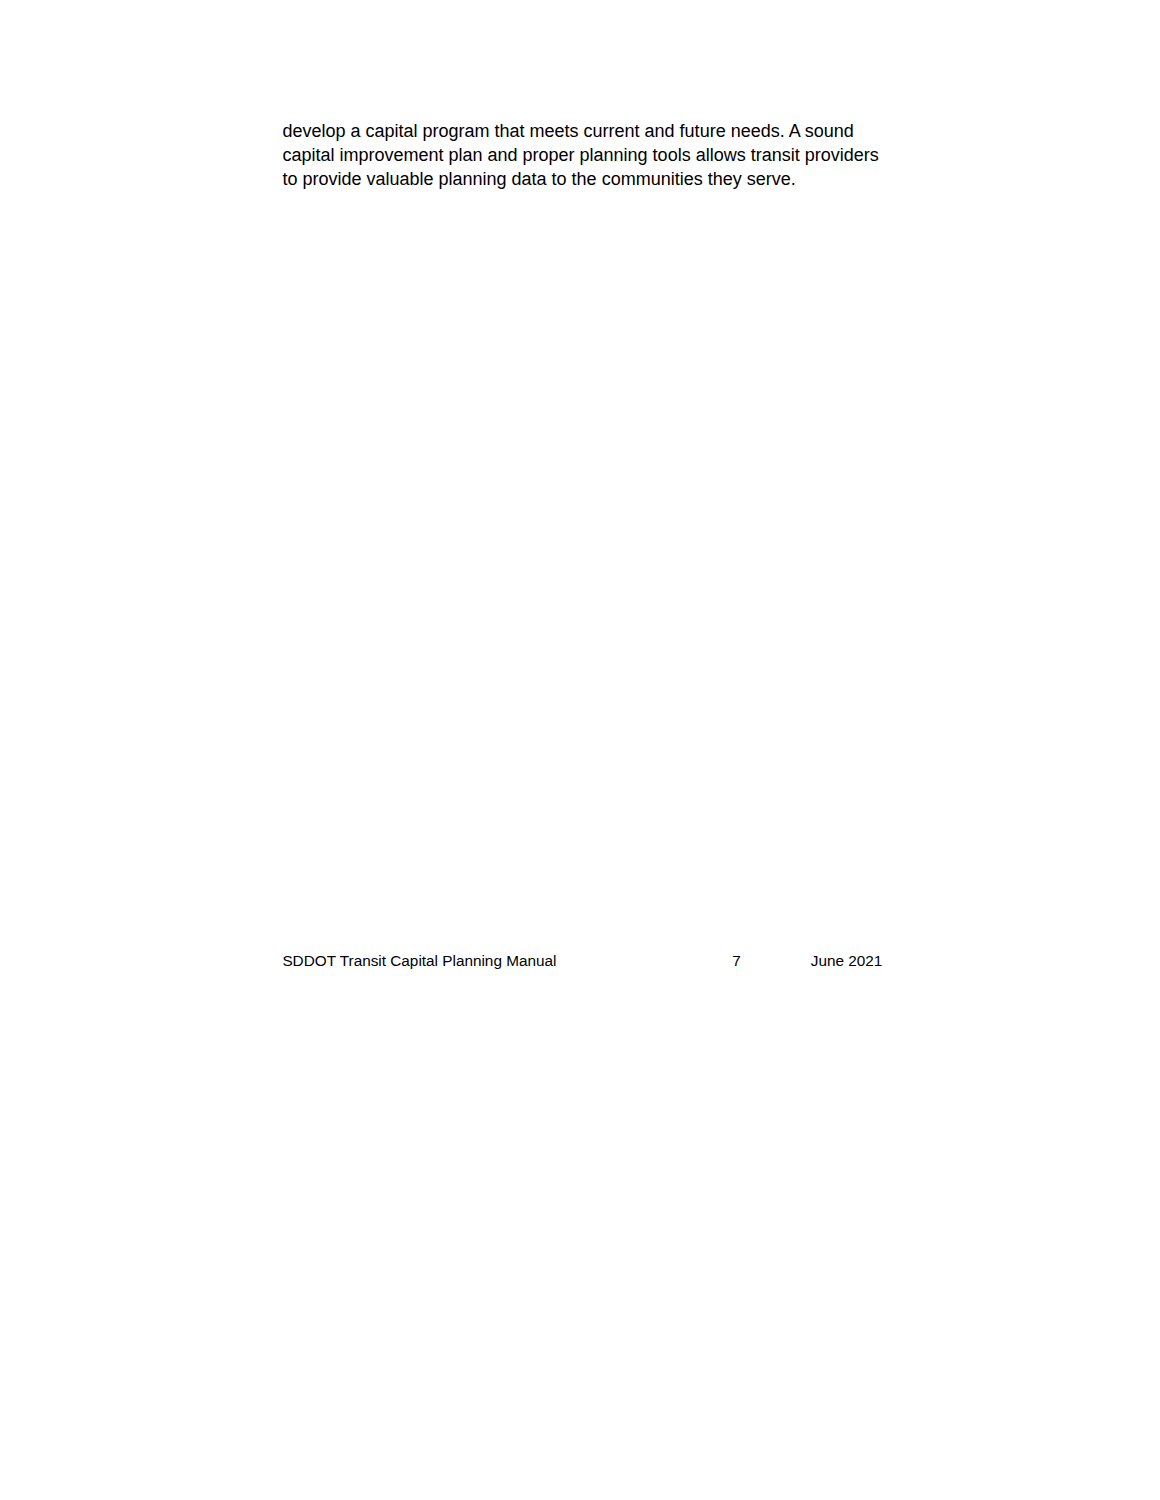develop a capital program that meets current and future needs. A sound capital improvement plan and proper planning tools allows transit providers to provide valuable planning data to the communities they serve.
SDDOT Transit Capital Planning Manual
7
June 2021